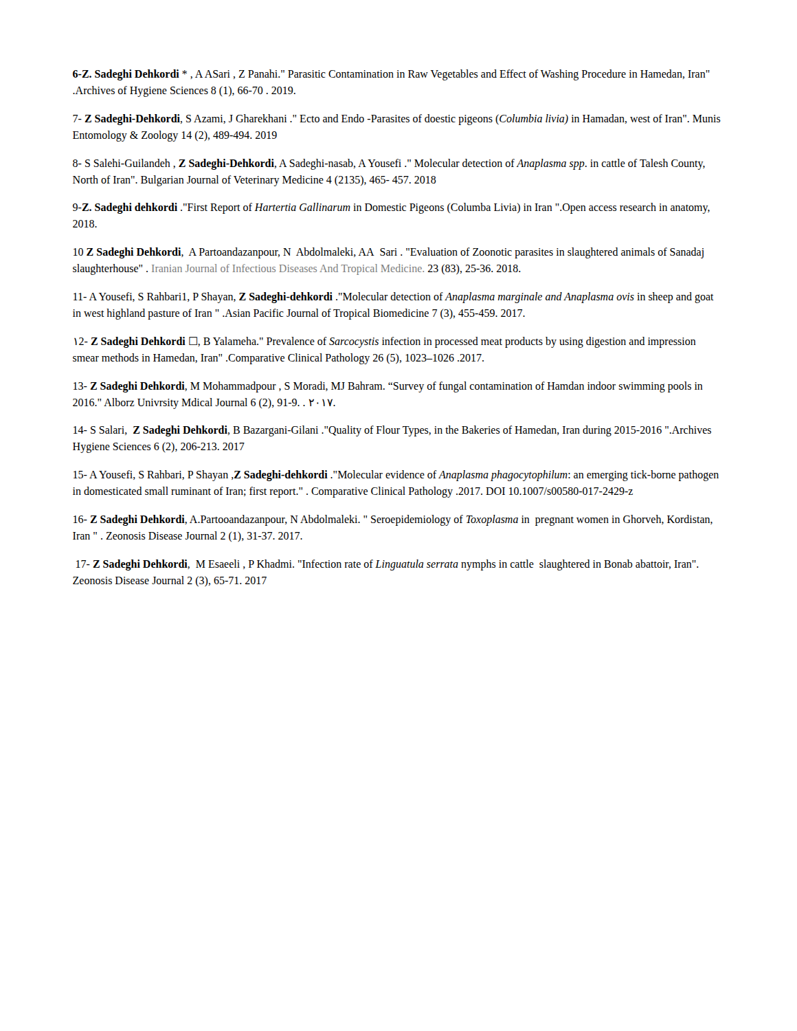6-Z. Sadeghi Dehkordi * , A ASari , Z Panahi." Parasitic Contamination in Raw Vegetables and Effect of Washing Procedure in Hamedan, Iran" .Archives of Hygiene Sciences 8 (1), 66-70 . 2019.
7- Z Sadeghi-Dehkordi, S Azami, J Gharekhani ." Ecto and Endo -Parasites of doestic pigeons (Columbia livia) in Hamadan, west of Iran". Munis Entomology & Zoology 14 (2), 489-494. 2019
8- S Salehi-Guilandeh , Z Sadeghi-Dehkordi, A Sadeghi-nasab, A Yousefi ." Molecular detection of Anaplasma spp. in cattle of Talesh County, North of Iran". Bulgarian Journal of Veterinary Medicine 4 (2135), 465- 457. 2018
9-Z. Sadeghi dehkordi ."First Report of Hartertia Gallinarum in Domestic Pigeons (Columba Livia) in Iran ".Open access research in anatomy, 2018.
10 Z Sadeghi Dehkordi, A Partoandazanpour, N Abdolmaleki, AA Sari . "Evaluation of Zoonotic parasites in slaughtered animals of Sanadaj slaughterhouse" . Iranian Journal of Infectious Diseases And Tropical Medicine. 23 (83), 25-36. 2018.
11- A Yousefi, S Rahbari1, P Shayan, Z Sadeghi-dehkordi ."Molecular detection of Anaplasma marginale and Anaplasma ovis in sheep and goat in west highland pasture of Iran " .Asian Pacific Journal of Tropical Biomedicine 7 (3), 455-459. 2017.
١2- Z Sadeghi Dehkordi ☐, B Yalameha." Prevalence of Sarcocystis infection in processed meat products by using digestion and impression smear methods in Hamedan, Iran" .Comparative Clinical Pathology 26 (5), 1023–1026 .2017.
13- Z Sadeghi Dehkordi, M Mohammadpour , S Moradi, MJ Bahram. “Survey of fungal contamination of Hamdan indoor swimming pools in 2016." Alborz Univrsity Mdical Journal 6 (2), 91-9. . ٢٠١٧.
14- S Salari, Z Sadeghi Dehkordi, B Bazargani-Gilani ."Quality of Flour Types, in the Bakeries of Hamedan, Iran during 2015-2016 ".Archives Hygiene Sciences 6 (2), 206-213. 2017
15- A Yousefi, S Rahbari, P Shayan ,Z Sadeghi-dehkordi ."Molecular evidence of Anaplasma phagocytophilum: an emerging tick-borne pathogen in domesticated small ruminant of Iran; first report." . Comparative Clinical Pathology .2017. DOI 10.1007/s00580-017-2429-z
16- Z Sadeghi Dehkordi, A.Partooandazanpour, N Abdolmaleki. " Seroepidemiology of Toxoplasma in pregnant women in Ghorveh, Kordistan, Iran " . Zeonosis Disease Journal 2 (1), 31-37. 2017.
17- Z Sadeghi Dehkordi, M Esaeeli , P Khadmi. "Infection rate of Linguatula serrata nymphs in cattle slaughtered in Bonab abattoir, Iran". Zeonosis Disease Journal 2 (3), 65-71. 2017